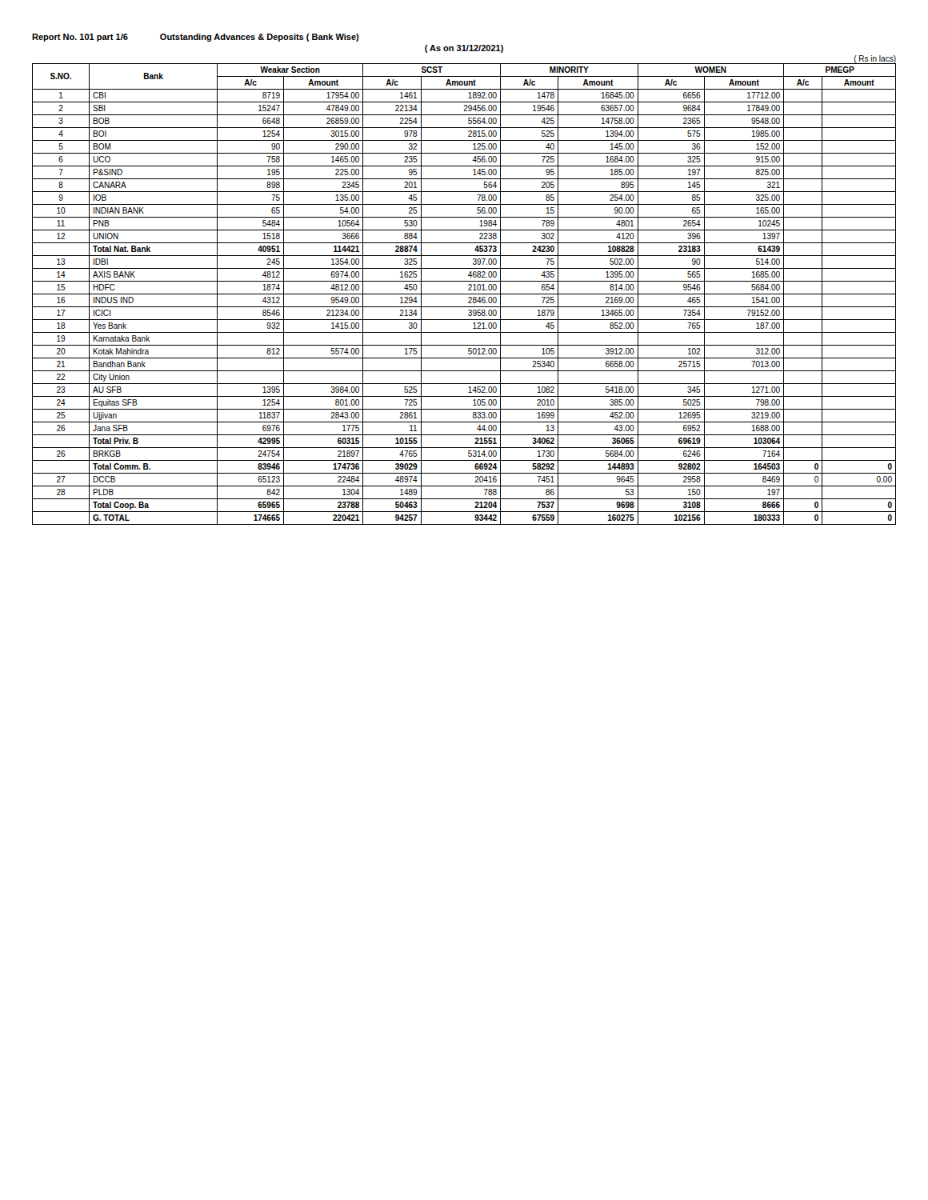Report No. 101 part 1/6 Outstanding Advances & Deposits ( Bank Wise)
( As on 31/12/2021)
( Rs in lacs)
| S.NO. | Bank | Weakar Section | SCST | MINORITY | WOMEN | PMEGP |
| --- | --- | --- | --- | --- | --- | --- |
| A/c | Amount | A/c | Amount | A/c | Amount | A/c | Amount | A/c | Amount |
| 1 | CBI | 8719 | 17954.00 | 1461 | 1892.00 | 1478 | 16845.00 | 6656 | 17712.00 | | |
| 2 | SBI | 15247 | 47849.00 | 22134 | 29456.00 | 19546 | 63657.00 | 9684 | 17849.00 | | |
| 3 | BOB | 6648 | 26859.00 | 2254 | 5564.00 | 425 | 14758.00 | 2365 | 9548.00 | | |
| 4 | BOI | 1254 | 3015.00 | 978 | 2815.00 | 525 | 1394.00 | 575 | 1985.00 | | |
| 5 | BOM | 90 | 290.00 | 32 | 125.00 | 40 | 145.00 | 36 | 152.00 | | |
| 6 | UCO | 758 | 1465.00 | 235 | 456.00 | 725 | 1684.00 | 325 | 915.00 | | |
| 7 | P&SIND | 195 | 225.00 | 95 | 145.00 | 95 | 185.00 | 197 | 825.00 | | |
| 8 | CANARA | 898 | 2345 | 201 | 564 | 205 | 895 | 145 | 321 | | |
| 9 | IOB | 75 | 135.00 | 45 | 78.00 | 85 | 254.00 | 85 | 325.00 | | |
| 10 | INDIAN BANK | 65 | 54.00 | 25 | 56.00 | 15 | 90.00 | 65 | 165.00 | | |
| 11 | PNB | 5484 | 10564 | 530 | 1984 | 789 | 4801 | 2654 | 10245 | | |
| 12 | UNION | 1518 | 3666 | 884 | 2238 | 302 | 4120 | 396 | 1397 | | |
| | Total Nat. Bank | 40951 | 114421 | 28874 | 45373 | 24230 | 108828 | 23183 | 61439 | | |
| 13 | IDBI | 245 | 1354.00 | 325 | 397.00 | 75 | 502.00 | 90 | 514.00 | | |
| 14 | AXIS BANK | 4812 | 6974.00 | 1625 | 4682.00 | 435 | 1395.00 | 565 | 1685.00 | | |
| 15 | HDFC | 1874 | 4812.00 | 450 | 2101.00 | 654 | 814.00 | 9546 | 5684.00 | | |
| 16 | INDUS IND | 4312 | 9549.00 | 1294 | 2846.00 | 725 | 2169.00 | 465 | 1541.00 | | |
| 17 | ICICI | 8546 | 21234.00 | 2134 | 3958.00 | 1879 | 13465.00 | 7354 | 79152.00 | | |
| 18 | Yes Bank | 932 | 1415.00 | 30 | 121.00 | 45 | 852.00 | 765 | 187.00 | | |
| 19 | Karnataka Bank | | | | | | | | | | |
| 20 | Kotak Mahindra | 812 | 5574.00 | 175 | 5012.00 | 105 | 3912.00 | 102 | 312.00 | | |
| 21 | Bandhan Bank | | | | | 25340 | 6658.00 | 25715 | 7013.00 | | |
| 22 | City Union | | | | | | | | | | |
| 23 | AU SFB | 1395 | 3984.00 | 525 | 1452.00 | 1082 | 5418.00 | 345 | 1271.00 | | |
| 24 | Equitas SFB | 1254 | 801.00 | 725 | 105.00 | 2010 | 385.00 | 5025 | 798.00 | | |
| 25 | Ujjivan | 11837 | 2843.00 | 2861 | 833.00 | 1699 | 452.00 | 12695 | 3219.00 | | |
| 26 | Jana SFB | 6976 | 1775 | 11 | 44.00 | 13 | 43.00 | 6952 | 1688.00 | | |
| | Total Priv. B | 42995 | 60315 | 10155 | 21551 | 34062 | 36065 | 69619 | 103064 | | |
| 26 | BRKGB | 24754 | 21897 | 4765 | 5314.00 | 1730 | 5684.00 | 6246 | 7164 | | |
| | Total Comm. B. | 83946 | 174736 | 39029 | 66924 | 58292 | 144893 | 92802 | 164503 | 0 | 0 |
| 27 | DCCB | 65123 | 22484 | 48974 | 20416 | 7451 | 9645 | 2958 | 8469 | 0 | 0.00 |
| 28 | PLDB | 842 | 1304 | 1489 | 788 | 86 | 53 | 150 | 197 | | |
| | Total Coop. Ba | 65965 | 23788 | 50463 | 21204 | 7537 | 9698 | 3108 | 8666 | 0 | 0 |
| | G. TOTAL | 174665 | 220421 | 94257 | 93442 | 67559 | 160275 | 102156 | 180333 | 0 | 0 |